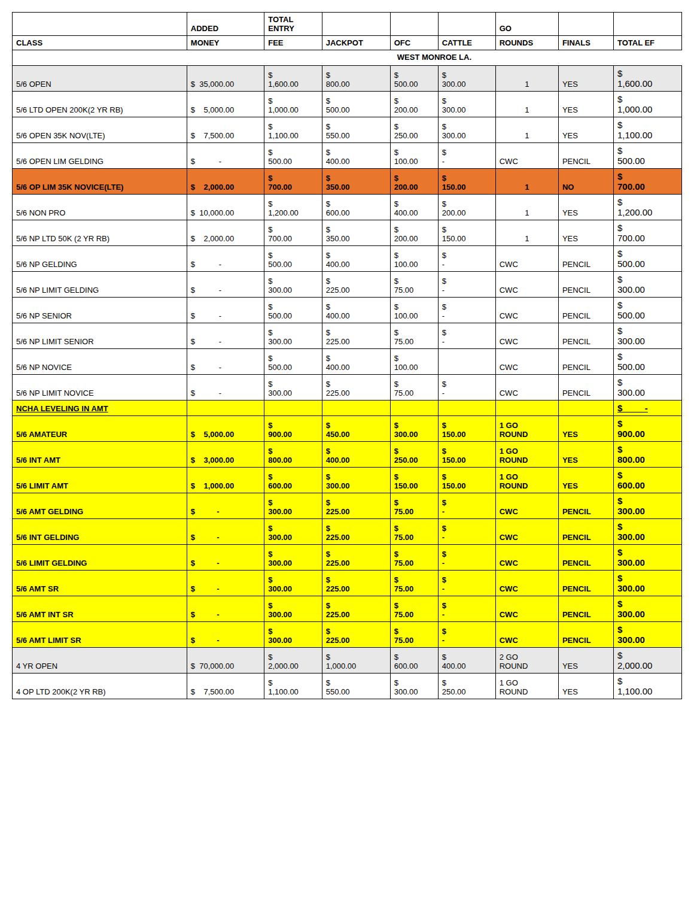| | WEST MONROE LA. |
| | ADDED | TOTAL ENTRY | | | | GO | | |
| CLASS | MONEY | FEE | JACKPOT | OFC | CATTLE | ROUNDS | FINALS | TOTAL EF |
| 5/6 OPEN | $ 35,000.00 | $ 1,600.00 | $ 800.00 | $ 500.00 | $ 300.00 | 1 | YES | $ 1,600.00 |
| 5/6 LTD OPEN 200K(2 YR RB) | $ 5,000.00 | $ 1,000.00 | $ 500.00 | $ 200.00 | $ 300.00 | 1 | YES | $ 1,000.00 |
| 5/6 OPEN 35K NOV(LTE) | $ 7,500.00 | $ 1,100.00 | $ 550.00 | $ 250.00 | $ 300.00 | 1 | YES | $ 1,100.00 |
| 5/6 OPEN LIM GELDING | $ - | $ 500.00 | $ 400.00 | $ 100.00 | $ - | CWC | PENCIL | $ 500.00 |
| 5/6 OP LIM 35K NOVICE(LTE) | $ 2,000.00 | $ 700.00 | $ 350.00 | $ 200.00 | $ 150.00 | 1 | NO | $ 700.00 |
| 5/6 NON PRO | $ 10,000.00 | $ 1,200.00 | $ 600.00 | $ 400.00 | $ 200.00 | 1 | YES | $ 1,200.00 |
| 5/6 NP LTD 50K (2 YR RB) | $ 2,000.00 | $ 700.00 | $ 350.00 | $ 200.00 | $ 150.00 | 1 | YES | $ 700.00 |
| 5/6 NP GELDING | $ - | $ 500.00 | $ 400.00 | $ 100.00 | $ - | CWC | PENCIL | $ 500.00 |
| 5/6 NP LIMIT GELDING | $ - | $ 300.00 | $ 225.00 | $ 75.00 | $ - | CWC | PENCIL | $ 300.00 |
| 5/6 NP SENIOR | $ - | $ 500.00 | $ 400.00 | $ 100.00 | $ - | CWC | PENCIL | $ 500.00 |
| 5/6 NP LIMIT SENIOR | $ - | $ 300.00 | $ 225.00 | $ 75.00 | $ - | CWC | PENCIL | $ 300.00 |
| 5/6 NP NOVICE | $ - | $ 500.00 | $ 400.00 | $ 100.00 | | CWC | PENCIL | $ 500.00 |
| 5/6 NP LIMIT NOVICE | $ - | $ 300.00 | $ 225.00 | $ 75.00 | $ - | CWC | PENCIL | $ 300.00 |
| NCHA LEVELING IN AMT | | | | | | | | $ - |
| 5/6 AMATEUR | $ 5,000.00 | $ 900.00 | $ 450.00 | $ 300.00 | $ 150.00 | 1 GO ROUND | YES | $ 900.00 |
| 5/6 INT AMT | $ 3,000.00 | $ 800.00 | $ 400.00 | $ 250.00 | $ 150.00 | 1 GO ROUND | YES | $ 800.00 |
| 5/6 LIMIT AMT | $ 1,000.00 | $ 600.00 | $ 300.00 | $ 150.00 | $ 150.00 | 1 GO ROUND | YES | $ 600.00 |
| 5/6 AMT GELDING | $ - | $ 300.00 | $ 225.00 | $ 75.00 | $ - | CWC | PENCIL | $ 300.00 |
| 5/6 INT GELDING | $ - | $ 300.00 | $ 225.00 | $ 75.00 | $ - | CWC | PENCIL | $ 300.00 |
| 5/6 LIMIT GELDING | $ - | $ 300.00 | $ 225.00 | $ 75.00 | $ - | CWC | PENCIL | $ 300.00 |
| 5/6 AMT SR | $ - | $ 300.00 | $ 225.00 | $ 75.00 | $ - | CWC | PENCIL | $ 300.00 |
| 5/6 AMT INT SR | $ - | $ 300.00 | $ 225.00 | $ 75.00 | $ - | CWC | PENCIL | $ 300.00 |
| 5/6 AMT LIMIT SR | $ - | $ 300.00 | $ 225.00 | $ 75.00 | $ - | CWC | PENCIL | $ 300.00 |
| 4 YR OPEN | $ 70,000.00 | $ 2,000.00 | $ 1,000.00 | $ 600.00 | $ 400.00 | 2 GO ROUND | YES | $ 2,000.00 |
| 4 OP LTD 200K(2 YR RB) | $ 7,500.00 | $ 1,100.00 | $ 550.00 | $ 300.00 | $ 250.00 | 1 GO ROUND | YES | $ 1,100.00 |